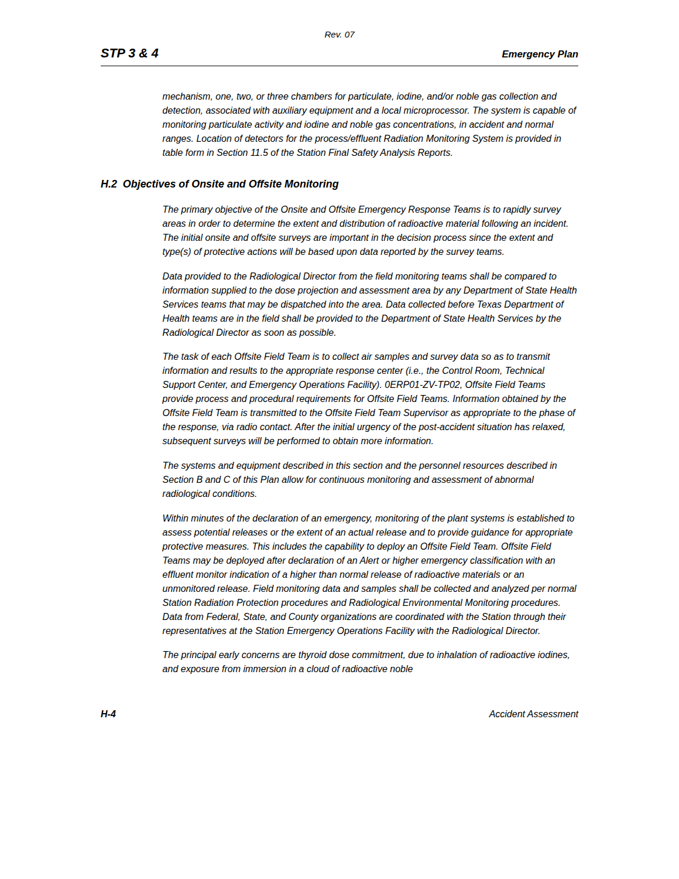Rev. 07
STP 3 & 4 Emergency Plan
mechanism, one, two, or three chambers for particulate, iodine, and/or noble gas collection and detection, associated with auxiliary equipment and a local microprocessor. The system is capable of monitoring particulate activity and iodine and noble gas concentrations, in accident and normal ranges. Location of detectors for the process/effluent Radiation Monitoring System is provided in table form in Section 11.5 of the Station Final Safety Analysis Reports.
H.2 Objectives of Onsite and Offsite Monitoring
The primary objective of the Onsite and Offsite Emergency Response Teams is to rapidly survey areas in order to determine the extent and distribution of radioactive material following an incident. The initial onsite and offsite surveys are important in the decision process since the extent and type(s) of protective actions will be based upon data reported by the survey teams.
Data provided to the Radiological Director from the field monitoring teams shall be compared to information supplied to the dose projection and assessment area by any Department of State Health Services teams that may be dispatched into the area. Data collected before Texas Department of Health teams are in the field shall be provided to the Department of State Health Services by the Radiological Director as soon as possible.
The task of each Offsite Field Team is to collect air samples and survey data so as to transmit information and results to the appropriate response center (i.e., the Control Room, Technical Support Center, and Emergency Operations Facility). 0ERP01-ZV-TP02, Offsite Field Teams provide process and procedural requirements for Offsite Field Teams. Information obtained by the Offsite Field Team is transmitted to the Offsite Field Team Supervisor as appropriate to the phase of the response, via radio contact. After the initial urgency of the post-accident situation has relaxed, subsequent surveys will be performed to obtain more information.
The systems and equipment described in this section and the personnel resources described in Section B and C of this Plan allow for continuous monitoring and assessment of abnormal radiological conditions.
Within minutes of the declaration of an emergency, monitoring of the plant systems is established to assess potential releases or the extent of an actual release and to provide guidance for appropriate protective measures. This includes the capability to deploy an Offsite Field Team. Offsite Field Teams may be deployed after declaration of an Alert or higher emergency classification with an effluent monitor indication of a higher than normal release of radioactive materials or an unmonitored release. Field monitoring data and samples shall be collected and analyzed per normal Station Radiation Protection procedures and Radiological Environmental Monitoring procedures. Data from Federal, State, and County organizations are coordinated with the Station through their representatives at the Station Emergency Operations Facility with the Radiological Director.
The principal early concerns are thyroid dose commitment, due to inhalation of radioactive iodines, and exposure from immersion in a cloud of radioactive noble
H-4 Accident Assessment